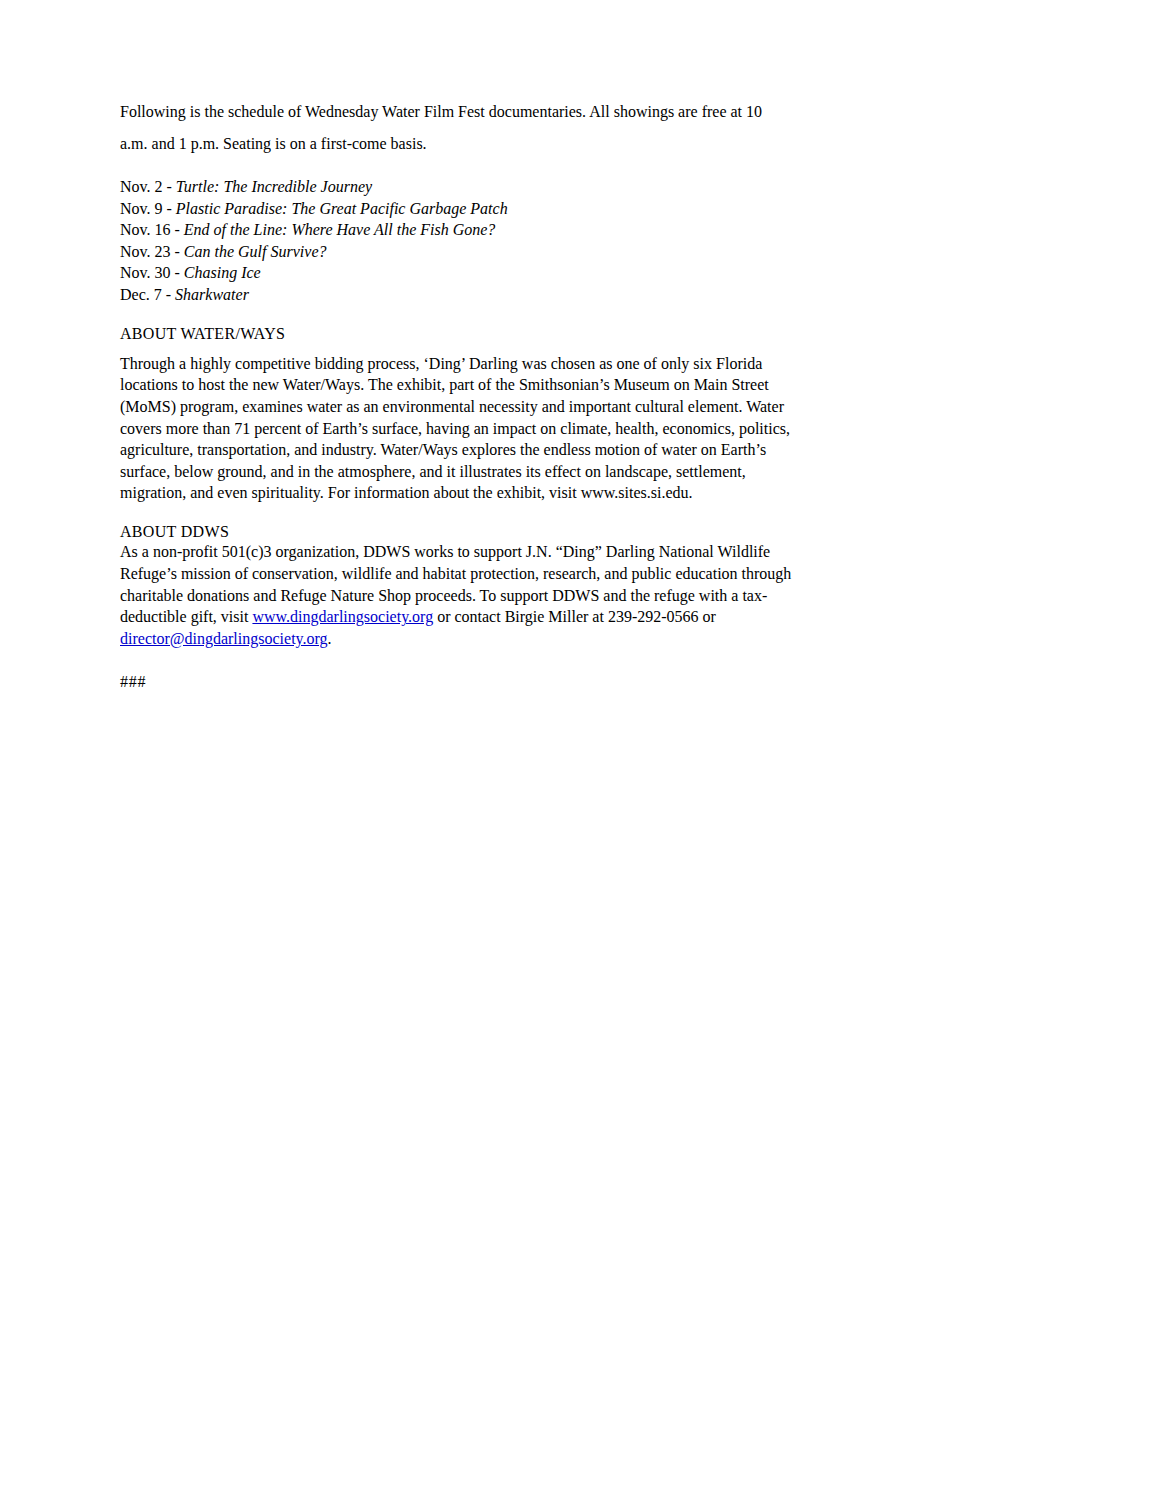Following is the schedule of Wednesday Water Film Fest documentaries. All showings are free at 10 a.m. and 1 p.m. Seating is on a first-come basis.
Nov. 2 - Turtle: The Incredible Journey
Nov. 9 - Plastic Paradise: The Great Pacific Garbage Patch
Nov. 16 - End of the Line: Where Have All the Fish Gone?
Nov. 23 - Can the Gulf Survive?
Nov. 30 - Chasing Ice
Dec. 7 - Sharkwater
ABOUT WATER/WAYS
Through a highly competitive bidding process, ‘Ding’ Darling was chosen as one of only six Florida locations to host the new Water/Ways. The exhibit, part of the Smithsonian’s Museum on Main Street (MoMS) program, examines water as an environmental necessity and important cultural element. Water covers more than 71 percent of Earth’s surface, having an impact on climate, health, economics, politics, agriculture, transportation, and industry. Water/Ways explores the endless motion of water on Earth’s surface, below ground, and in the atmosphere, and it illustrates its effect on landscape, settlement, migration, and even spirituality. For information about the exhibit, visit www.sites.si.edu.
ABOUT DDWS
As a non-profit 501(c)3 organization, DDWS works to support J.N. “Ding” Darling National Wildlife Refuge’s mission of conservation, wildlife and habitat protection, research, and public education through charitable donations and Refuge Nature Shop proceeds. To support DDWS and the refuge with a tax-deductible gift, visit www.dingdarlingsociety.org or contact Birgie Miller at 239-292-0566 or director@dingdarlingsociety.org.
###